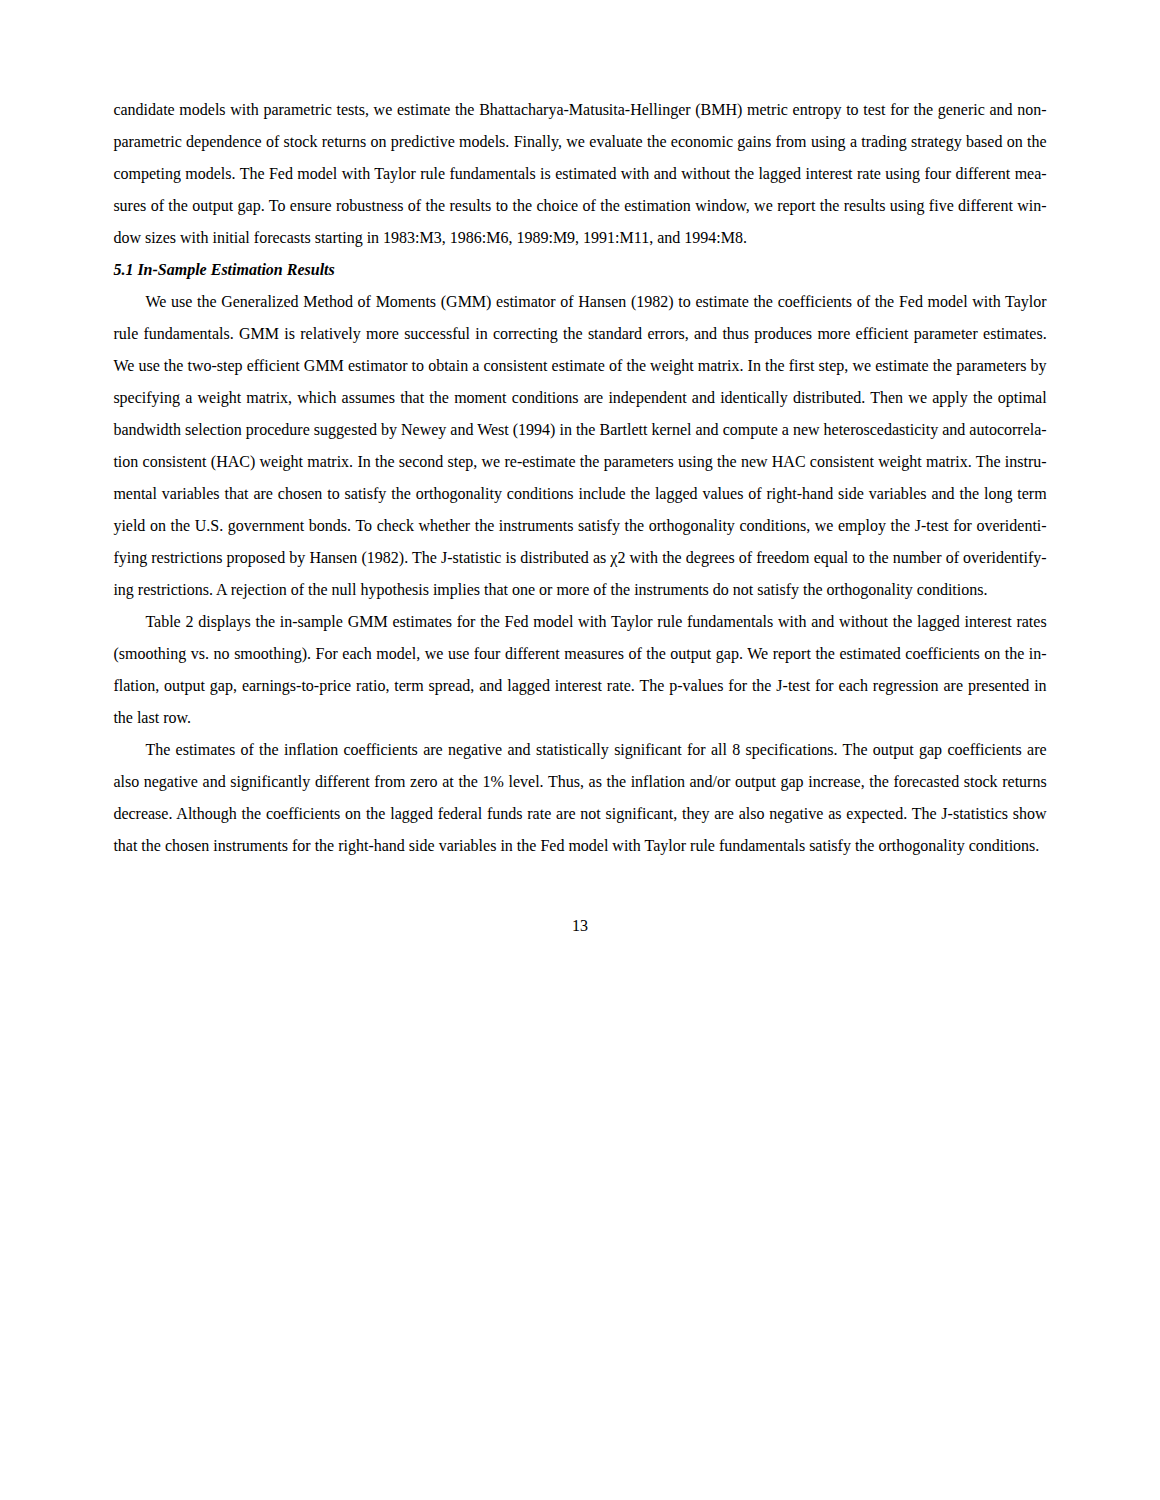candidate models with parametric tests, we estimate the Bhattacharya-Matusita-Hellinger (BMH) metric entropy to test for the generic and non-parametric dependence of stock returns on predictive models. Finally, we evaluate the economic gains from using a trading strategy based on the competing models. The Fed model with Taylor rule fundamentals is estimated with and without the lagged interest rate using four different measures of the output gap. To ensure robustness of the results to the choice of the estimation window, we report the results using five different window sizes with initial forecasts starting in 1983:M3, 1986:M6, 1989:M9, 1991:M11, and 1994:M8.
5.1 In-Sample Estimation Results
We use the Generalized Method of Moments (GMM) estimator of Hansen (1982) to estimate the coefficients of the Fed model with Taylor rule fundamentals. GMM is relatively more successful in correcting the standard errors, and thus produces more efficient parameter estimates. We use the two-step efficient GMM estimator to obtain a consistent estimate of the weight matrix. In the first step, we estimate the parameters by specifying a weight matrix, which assumes that the moment conditions are independent and identically distributed. Then we apply the optimal bandwidth selection procedure suggested by Newey and West (1994) in the Bartlett kernel and compute a new heteroscedasticity and autocorrelation consistent (HAC) weight matrix. In the second step, we re-estimate the parameters using the new HAC consistent weight matrix. The instrumental variables that are chosen to satisfy the orthogonality conditions include the lagged values of right-hand side variables and the long term yield on the U.S. government bonds. To check whether the instruments satisfy the orthogonality conditions, we employ the J-test for overidentifying restrictions proposed by Hansen (1982). The J-statistic is distributed as χ2 with the degrees of freedom equal to the number of overidentifying restrictions. A rejection of the null hypothesis implies that one or more of the instruments do not satisfy the orthogonality conditions.
Table 2 displays the in-sample GMM estimates for the Fed model with Taylor rule fundamentals with and without the lagged interest rates (smoothing vs. no smoothing). For each model, we use four different measures of the output gap. We report the estimated coefficients on the inflation, output gap, earnings-to-price ratio, term spread, and lagged interest rate. The p-values for the J-test for each regression are presented in the last row.
The estimates of the inflation coefficients are negative and statistically significant for all 8 specifications. The output gap coefficients are also negative and significantly different from zero at the 1% level. Thus, as the inflation and/or output gap increase, the forecasted stock returns decrease. Although the coefficients on the lagged federal funds rate are not significant, they are also negative as expected. The J-statistics show that the chosen instruments for the right-hand side variables in the Fed model with Taylor rule fundamentals satisfy the orthogonality conditions.
13